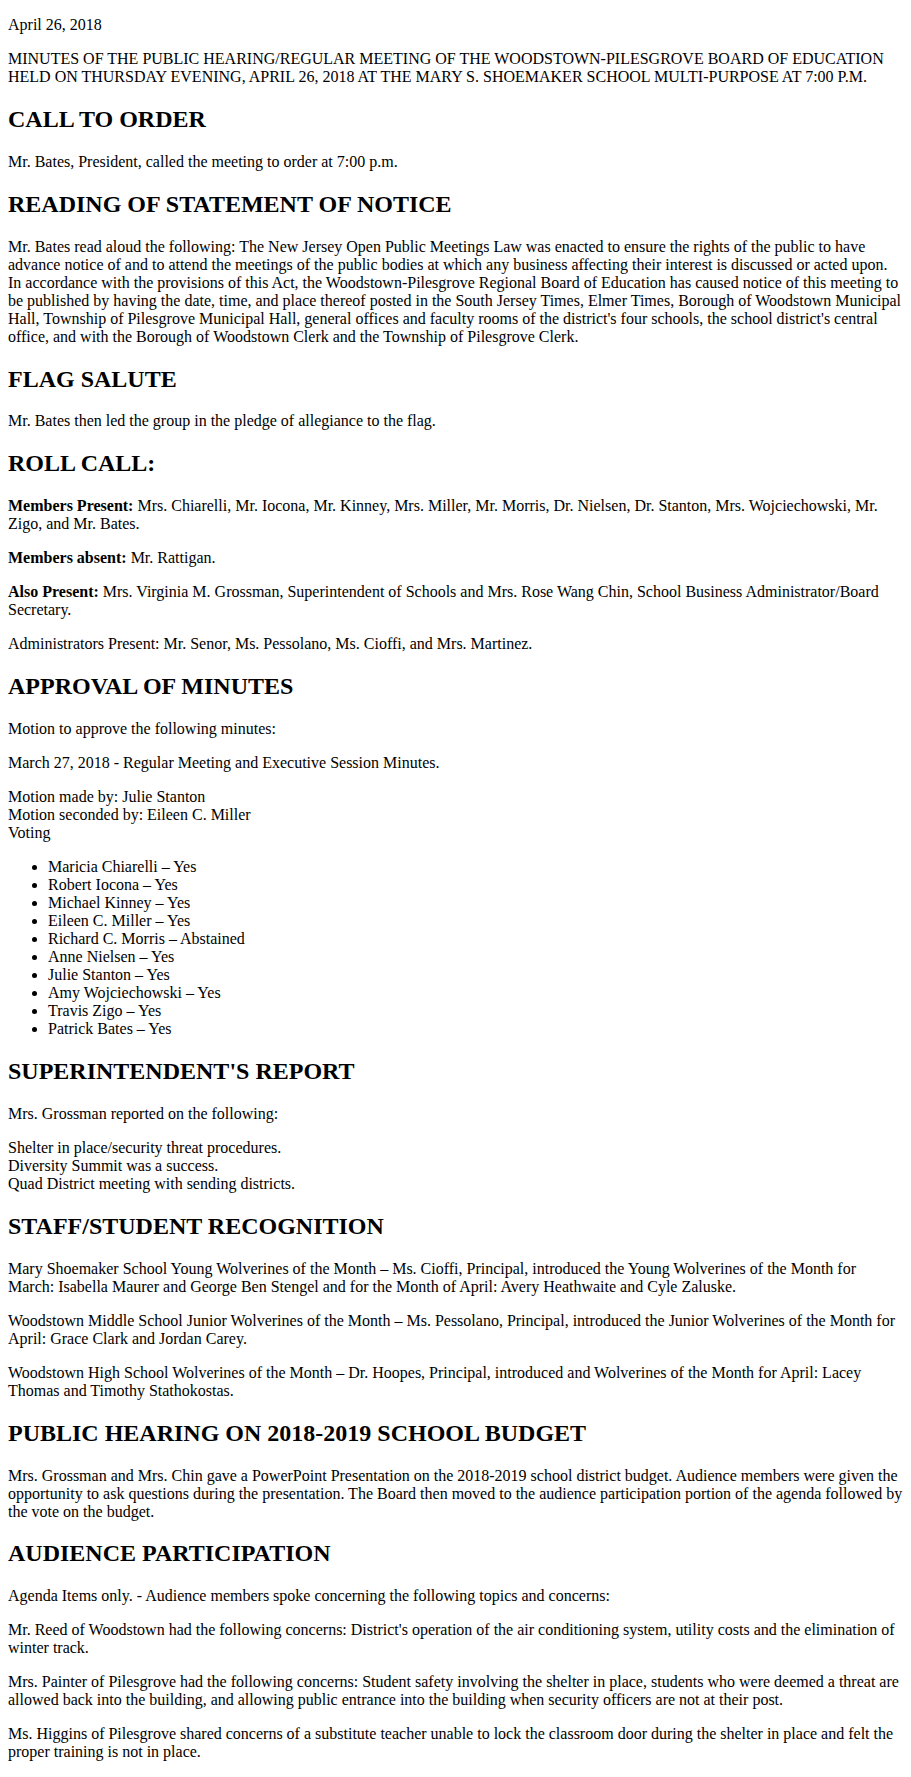April 26, 2018
MINUTES OF THE PUBLIC HEARING/REGULAR MEETING OF THE WOODSTOWN-PILESGROVE BOARD OF EDUCATION HELD ON THURSDAY EVENING, APRIL 26, 2018 AT THE MARY S. SHOEMAKER SCHOOL MULTI-PURPOSE AT 7:00 P.M.
CALL TO ORDER
Mr. Bates, President, called the meeting to order at 7:00 p.m.
READING OF STATEMENT OF NOTICE
Mr. Bates read aloud the following: The New Jersey Open Public Meetings Law was enacted to ensure the rights of the public to have advance notice of and to attend the meetings of the public bodies at which any business affecting their interest is discussed or acted upon. In accordance with the provisions of this Act, the Woodstown-Pilesgrove Regional Board of Education has caused notice of this meeting to be published by having the date, time, and place thereof posted in the South Jersey Times, Elmer Times, Borough of Woodstown Municipal Hall, Township of Pilesgrove Municipal Hall, general offices and faculty rooms of the district's four schools, the school district's central office, and with the Borough of Woodstown Clerk and the Township of Pilesgrove Clerk.
FLAG SALUTE
Mr. Bates then led the group in the pledge of allegiance to the flag.
ROLL CALL:
Members Present: Mrs. Chiarelli, Mr. Iocona, Mr. Kinney, Mrs. Miller, Mr. Morris, Dr. Nielsen, Dr. Stanton, Mrs. Wojciechowski, Mr. Zigo, and Mr. Bates.
Members absent: Mr. Rattigan.
Also Present: Mrs. Virginia M. Grossman, Superintendent of Schools and Mrs. Rose Wang Chin, School Business Administrator/Board Secretary.
Administrators Present: Mr. Senor, Ms. Pessolano, Ms. Cioffi, and Mrs. Martinez.
APPROVAL OF MINUTES
Motion to approve the following minutes:
March 27, 2018 - Regular Meeting and Executive Session Minutes.
Motion made by: Julie Stanton
Motion seconded by: Eileen C. Miller
Voting
Maricia Chiarelli – Yes
Robert Iocona – Yes
Michael Kinney – Yes
Eileen C. Miller – Yes
Richard C. Morris – Abstained
Anne Nielsen – Yes
Julie Stanton – Yes
Amy Wojciechowski – Yes
Travis Zigo – Yes
Patrick Bates – Yes
SUPERINTENDENT'S REPORT
Mrs. Grossman reported on the following:
Shelter in place/security threat procedures.
Diversity Summit was a success.
Quad District meeting with sending districts.
STAFF/STUDENT RECOGNITION
Mary Shoemaker School Young Wolverines of the Month – Ms. Cioffi, Principal, introduced the Young Wolverines of the Month for March: Isabella Maurer and George Ben Stengel and for the Month of April: Avery Heathwaite and Cyle Zaluske.
Woodstown Middle School Junior Wolverines of the Month – Ms. Pessolano, Principal, introduced the Junior Wolverines of the Month for April: Grace Clark and Jordan Carey.
Woodstown High School Wolverines of the Month – Dr. Hoopes, Principal, introduced and Wolverines of the Month for April: Lacey Thomas and Timothy Stathokostas.
PUBLIC HEARING ON 2018-2019 SCHOOL BUDGET
Mrs. Grossman and Mrs. Chin gave a PowerPoint Presentation on the 2018-2019 school district budget. Audience members were given the opportunity to ask questions during the presentation. The Board then moved to the audience participation portion of the agenda followed by the vote on the budget.
AUDIENCE PARTICIPATION
Agenda Items only. - Audience members spoke concerning the following topics and concerns:
Mr. Reed of Woodstown had the following concerns: District's operation of the air conditioning system, utility costs and the elimination of winter track.
Mrs. Painter of Pilesgrove had the following concerns: Student safety involving the shelter in place, students who were deemed a threat are allowed back into the building, and allowing public entrance into the building when security officers are not at their post.
Ms. Higgins of Pilesgrove shared concerns of a substitute teacher unable to lock the classroom door during the shelter in place and felt the proper training is not in place.